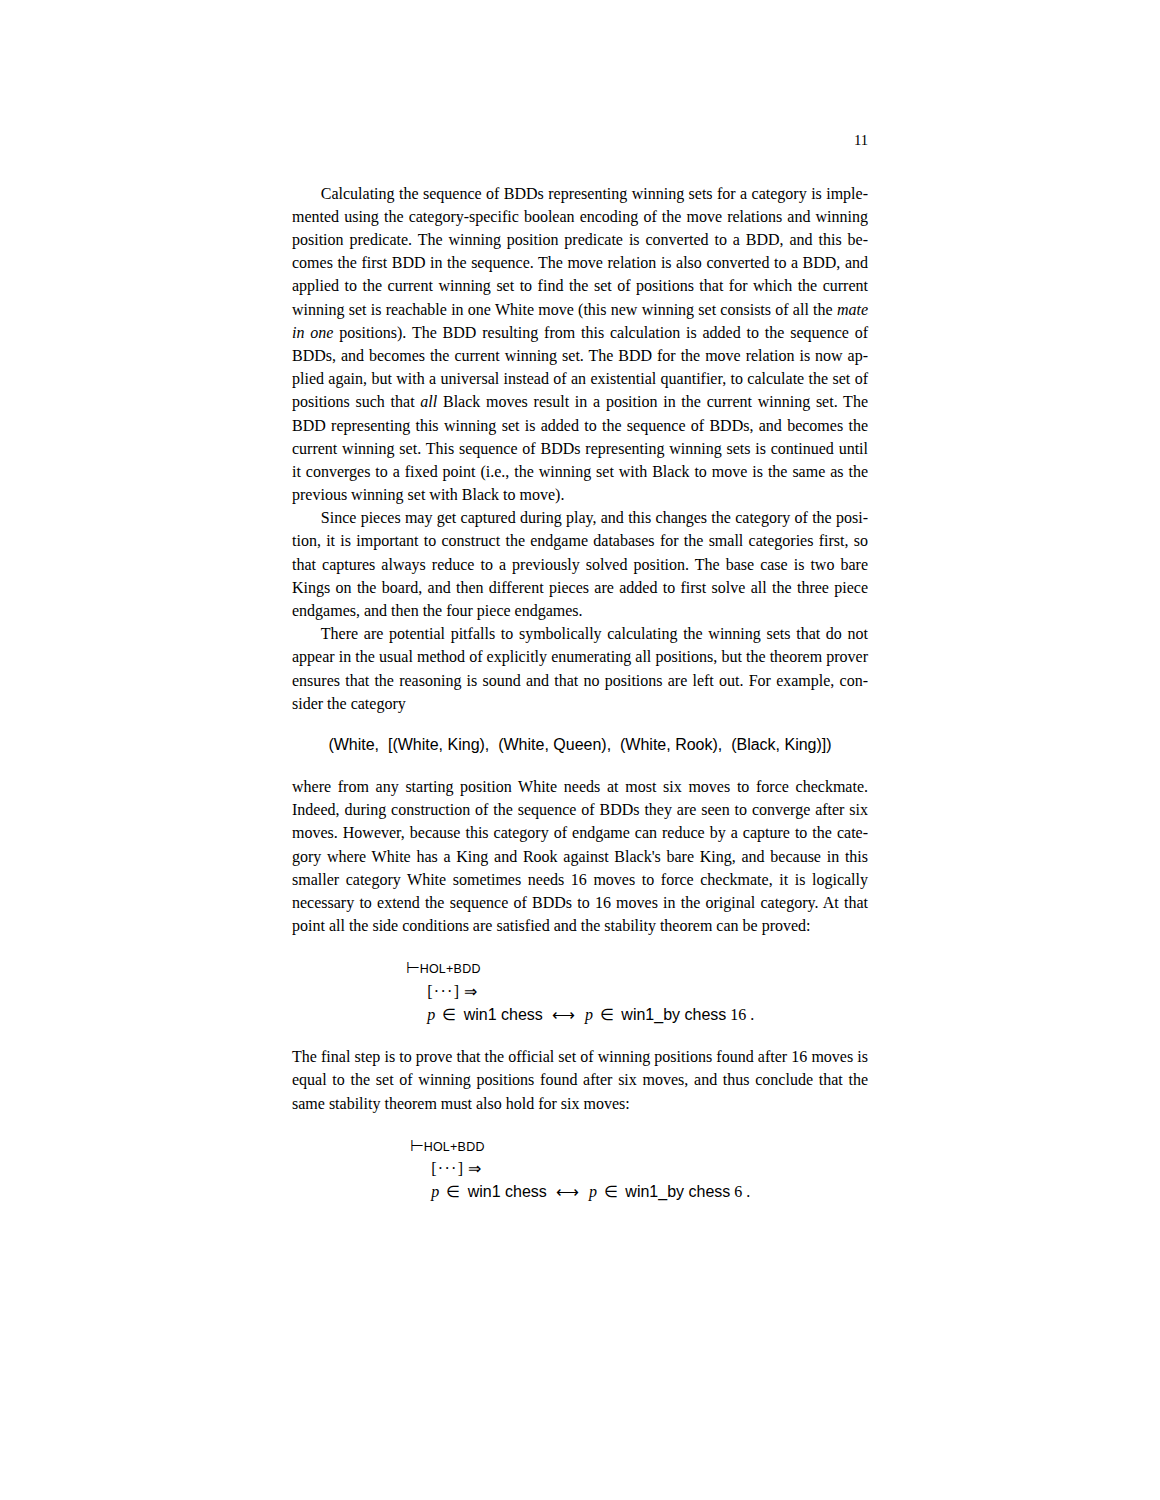11
Calculating the sequence of BDDs representing winning sets for a category is implemented using the category-specific boolean encoding of the move relations and winning position predicate. The winning position predicate is converted to a BDD, and this becomes the first BDD in the sequence. The move relation is also converted to a BDD, and applied to the current winning set to find the set of positions that for which the current winning set is reachable in one White move (this new winning set consists of all the mate in one positions). The BDD resulting from this calculation is added to the sequence of BDDs, and becomes the current winning set. The BDD for the move relation is now applied again, but with a universal instead of an existential quantifier, to calculate the set of positions such that all Black moves result in a position in the current winning set. The BDD representing this winning set is added to the sequence of BDDs, and becomes the current winning set. This sequence of BDDs representing winning sets is continued until it converges to a fixed point (i.e., the winning set with Black to move is the same as the previous winning set with Black to move).
Since pieces may get captured during play, and this changes the category of the position, it is important to construct the endgame databases for the small categories first, so that captures always reduce to a previously solved position. The base case is two bare Kings on the board, and then different pieces are added to first solve all the three piece endgames, and then the four piece endgames.
There are potential pitfalls to symbolically calculating the winning sets that do not appear in the usual method of explicitly enumerating all positions, but the theorem prover ensures that the reasoning is sound and that no positions are left out. For example, consider the category
(White, [(White, King), (White, Queen), (White, Rook), (Black, King)])
where from any starting position White needs at most six moves to force checkmate. Indeed, during construction of the sequence of BDDs they are seen to converge after six moves. However, because this category of endgame can reduce by a capture to the category where White has a King and Rook against Black's bare King, and because in this smaller category White sometimes needs 16 moves to force checkmate, it is logically necessary to extend the sequence of BDDs to 16 moves in the original category. At that point all the side conditions are satisfied and the stability theorem can be proved:
⊢HOL+BDD
[···] ⇒
p ∈ win1 chess ⟷ p ∈ win1_by chess 16 .
The final step is to prove that the official set of winning positions found after 16 moves is equal to the set of winning positions found after six moves, and thus conclude that the same stability theorem must also hold for six moves:
⊢HOL+BDD
[···] ⇒
p ∈ win1 chess ⟷ p ∈ win1_by chess 6 .